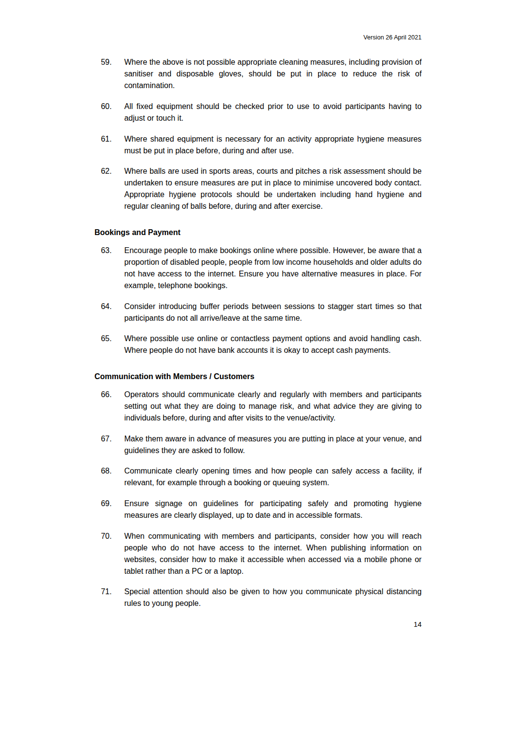Version 26 April 2021
59. Where the above is not possible appropriate cleaning measures, including provision of sanitiser and disposable gloves, should be put in place to reduce the risk of contamination.
60. All fixed equipment should be checked prior to use to avoid participants having to adjust or touch it.
61. Where shared equipment is necessary for an activity appropriate hygiene measures must be put in place before, during and after use.
62. Where balls are used in sports areas, courts and pitches a risk assessment should be undertaken to ensure measures are put in place to minimise uncovered body contact. Appropriate hygiene protocols should be undertaken including hand hygiene and regular cleaning of balls before, during and after exercise.
Bookings and Payment
63. Encourage people to make bookings online where possible. However, be aware that a proportion of disabled people, people from low income households and older adults do not have access to the internet. Ensure you have alternative measures in place. For example, telephone bookings.
64. Consider introducing buffer periods between sessions to stagger start times so that participants do not all arrive/leave at the same time.
65. Where possible use online or contactless payment options and avoid handling cash. Where people do not have bank accounts it is okay to accept cash payments.
Communication with Members / Customers
66. Operators should communicate clearly and regularly with members and participants setting out what they are doing to manage risk, and what advice they are giving to individuals before, during and after visits to the venue/activity.
67. Make them aware in advance of measures you are putting in place at your venue, and guidelines they are asked to follow.
68. Communicate clearly opening times and how people can safely access a facility, if relevant, for example through a booking or queuing system.
69. Ensure signage on guidelines for participating safely and promoting hygiene measures are clearly displayed, up to date and in accessible formats.
70. When communicating with members and participants, consider how you will reach people who do not have access to the internet. When publishing information on websites, consider how to make it accessible when accessed via a mobile phone or tablet rather than a PC or a laptop.
71. Special attention should also be given to how you communicate physical distancing rules to young people.
14